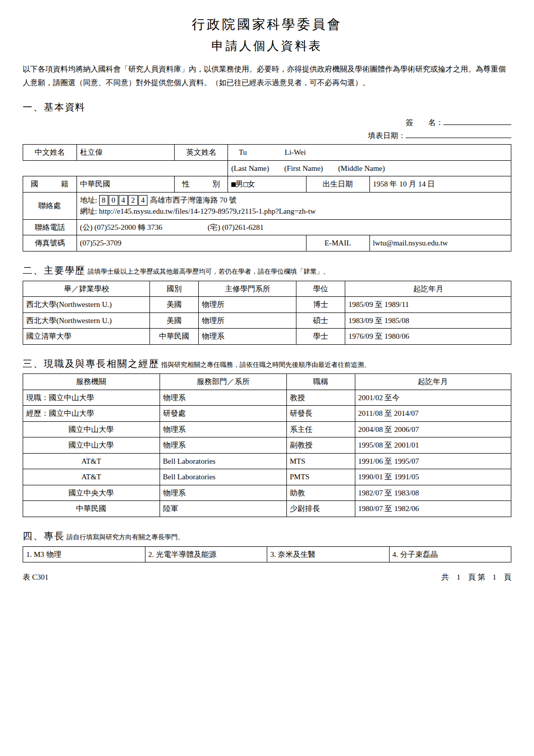行政院國家科學委員會
申請人個人資料表
以下各項資料均將納入國科會「研究人員資料庫」內，以供業務使用。必要時，亦得提供政府機關及學術團體作為學術研究或掄才之用。為尊重個人意願，請圈選（同意、不同意）對外提供您個人資料。（如已往已經表示過意見者，可不必再勾選）。
一、基本資料
簽　　名：
填表日期：
| 中文姓名 | 杜立偉 | 英文姓名 | Tu Li-Wei |
| | (Last Name) (First Name) (Middle Name) |
| 國 籍 | 中華民國 | 性 別 | ■ 男 □ 女 | 出生日期 | 1958 年 10 月 14 日 |
| 聯絡處 | 地址: 8 0 4 2 4 高雄市西子灣蓮海路 70 號 網址: http://e145.nsysu.edu.tw/files/14-1279-89579,r2115-1.php?Lang=zh-tw |
| 聯絡電話 | (公) (07)525-2000 轉 3736 (宅) (07)261-6281 |
| 傳真號碼 | (07)525-3709 | E-MAIL | lwtu@mail.nsysu.edu.tw |
二、主要學歷
請填學士級以上之學歷或其他最高學歷均可，若仍在學者，請在學位欄填「肄業」。
| 畢／肄業學校 | 國別 | 主修學門系所 | 學位 | 起訖年月 |
| --- | --- | --- | --- | --- |
| 西北大學(Northwestern U.) | 美國 | 物理所 | 博士 | 1985/09 至 1989/11 |
| 西北大學(Northwestern U.) | 美國 | 物理所 | 碩士 | 1983/09 至 1985/08 |
| 國立清華大學 | 中華民國 | 物理系 | 學士 | 1976/09 至 1980/06 |
三、現職及與專長相關之經歷
指與研究相關之專任職務，請依任職之時間先後順序由最近者往前追溯。
| 服務機關 | 服務部門／系所 | 職稱 | 起訖年月 |
| --- | --- | --- | --- |
| 現職：國立中山大學 | 物理系 | 教授 | 2001/02 至今 |
| 經歷：國立中山大學 | 研發處 | 研發長 | 2011/08 至 2014/07 |
| 國立中山大學 | 物理系 | 系主任 | 2004/08 至 2006/07 |
| 國立中山大學 | 物理系 | 副教授 | 1995/08 至 2001/01 |
| AT&T | Bell Laboratories | MTS | 1991/06 至 1995/07 |
| AT&T | Bell Laboratories | PMTS | 1990/01 至 1991/05 |
| 國立中央大學 | 物理系 | 助教 | 1982/07 至 1983/08 |
| 中華民國 | 陸軍 | 少尉排長 | 1980/07 至 1982/06 |
四、專長
請自行填寫與研究方向有關之專長學門。
| 1. M3 物理 | 2. 光電半導體及能源 | 3. 奈米及生醫 | 4. 分子束磊晶 |
表 C301 共　1　頁 第　1　頁